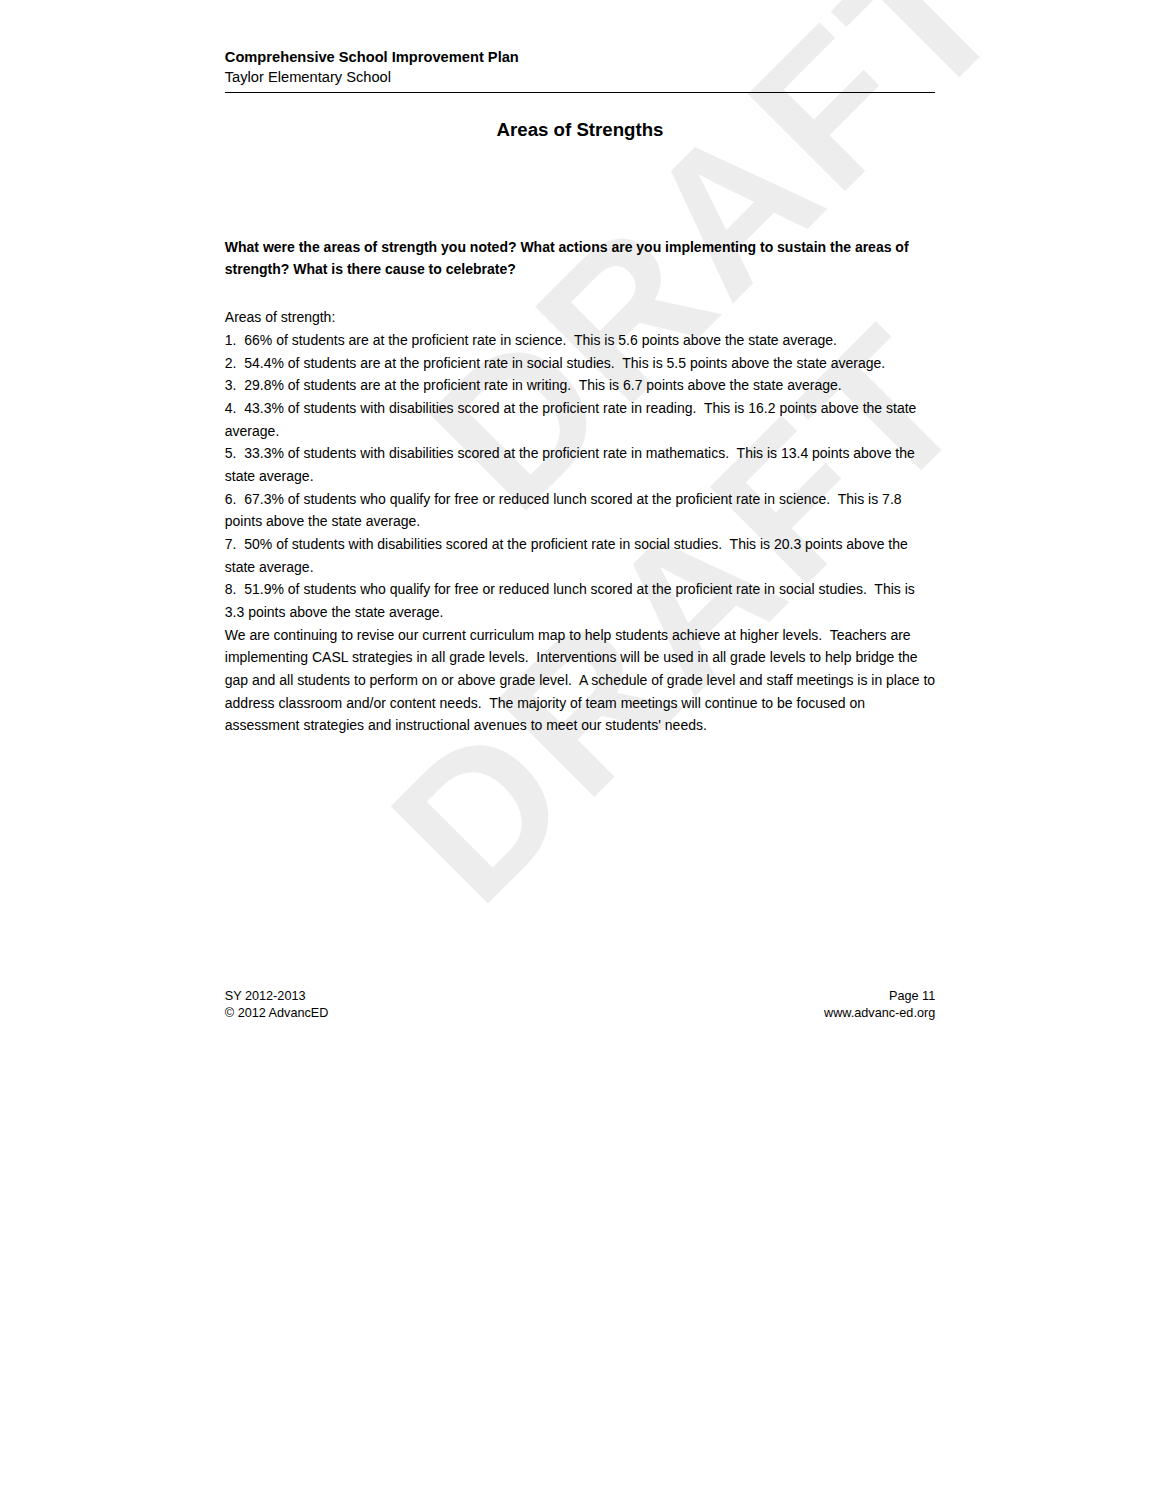DRAFT DRAFT
Comprehensive School Improvement Plan
Taylor Elementary School
Areas of Strengths
What were the areas of strength you noted? What actions are you implementing to sustain the areas of strength? What is there cause to celebrate?
Areas of strength:
1. 66% of students are at the proficient rate in science. This is 5.6 points above the state average.
2. 54.4% of students are at the proficient rate in social studies. This is 5.5 points above the state average.
3. 29.8% of students are at the proficient rate in writing. This is 6.7 points above the state average.
4. 43.3% of students with disabilities scored at the proficient rate in reading. This is 16.2 points above the state average.
5. 33.3% of students with disabilities scored at the proficient rate in mathematics. This is 13.4 points above the state average.
6. 67.3% of students who qualify for free or reduced lunch scored at the proficient rate in science. This is 7.8 points above the state average.
7. 50% of students with disabilities scored at the proficient rate in social studies. This is 20.3 points above the state average.
8. 51.9% of students who qualify for free or reduced lunch scored at the proficient rate in social studies. This is 3.3 points above the state average.
We are continuing to revise our current curriculum map to help students achieve at higher levels. Teachers are implementing CASL strategies in all grade levels. Interventions will be used in all grade levels to help bridge the gap and all students to perform on or above grade level. A schedule of grade level and staff meetings is in place to address classroom and/or content needs. The majority of team meetings will continue to be focused on assessment strategies and instructional avenues to meet our students' needs.
SY 2012-2013
© 2012 AdvancED
Page 11
www.advanc-ed.org